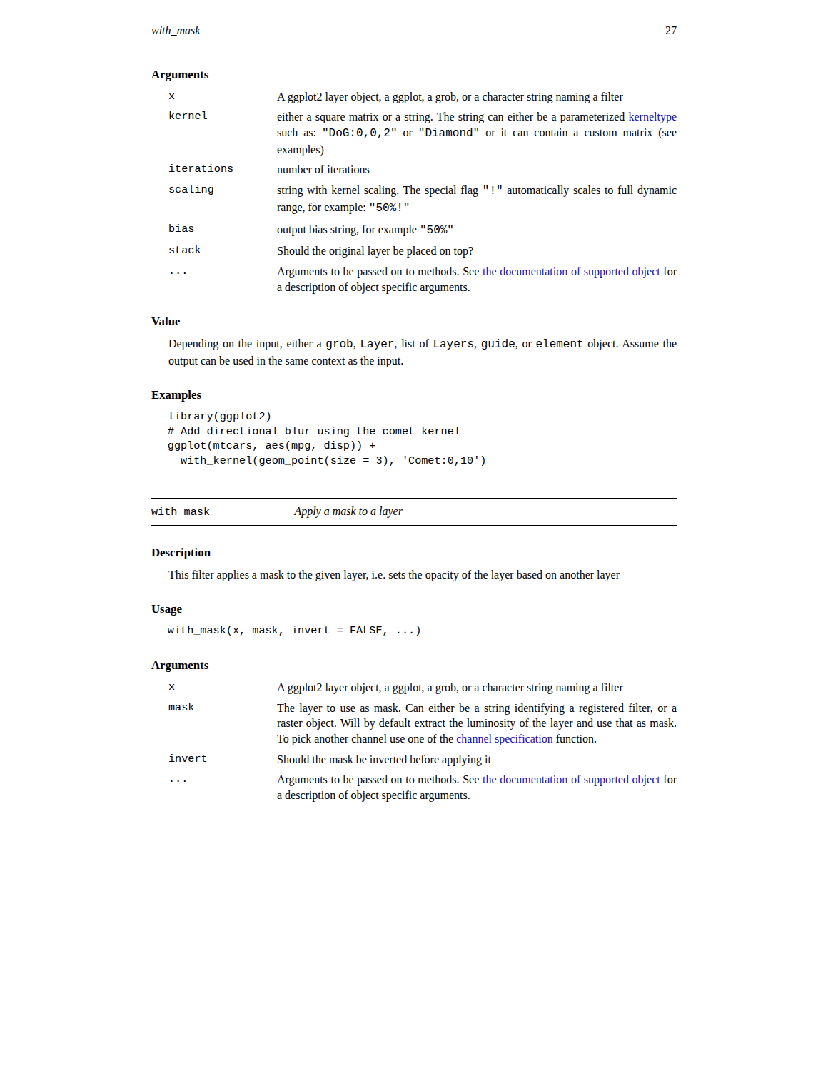with_mask 27
Arguments
x
A ggplot2 layer object, a ggplot, a grob, or a character string naming a filter
kernel
either a square matrix or a string. The string can either be a parameterized kerneltype such as: "DoG:0,0,2" or "Diamond" or it can contain a custom matrix (see examples)
iterations
number of iterations
scaling
string with kernel scaling. The special flag "!" automatically scales to full dynamic range, for example: "50%!"
bias
output bias string, for example "50%"
stack
Should the original layer be placed on top?
...
Arguments to be passed on to methods. See the documentation of supported object for a description of object specific arguments.
Value
Depending on the input, either a grob, Layer, list of Layers, guide, or element object. Assume the output can be used in the same context as the input.
Examples
library(ggplot2)
# Add directional blur using the comet kernel
ggplot(mtcars, aes(mpg, disp)) +
  with_kernel(geom_point(size = 3), 'Comet:0,10')
with_mask Apply a mask to a layer
Description
This filter applies a mask to the given layer, i.e. sets the opacity of the layer based on another layer
Usage
with_mask(x, mask, invert = FALSE, ...)
Arguments
x
A ggplot2 layer object, a ggplot, a grob, or a character string naming a filter
mask
The layer to use as mask. Can either be a string identifying a registered filter, or a raster object. Will by default extract the luminosity of the layer and use that as mask. To pick another channel use one of the channel specification function.
invert
Should the mask be inverted before applying it
...
Arguments to be passed on to methods. See the documentation of supported object for a description of object specific arguments.